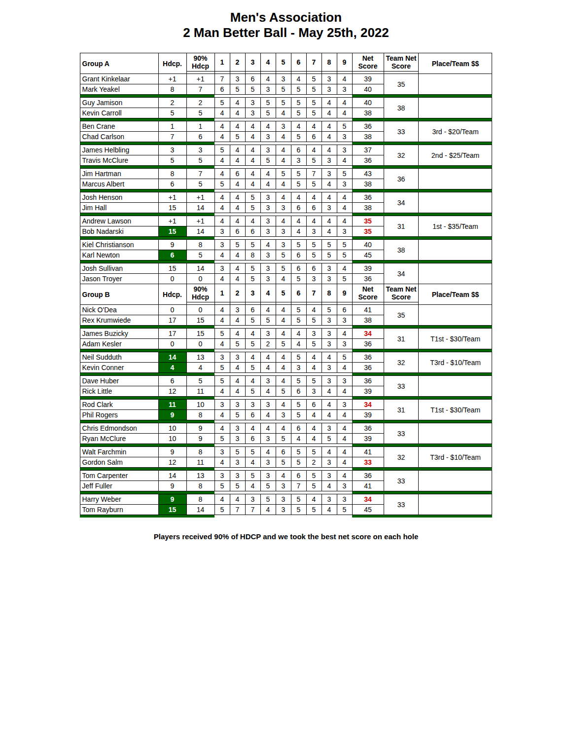Men's Association
2 Man Better Ball - May 25th, 2022
| Group A | Hdcp. | 90% Hdcp | 1 | 2 | 3 | 4 | 5 | 6 | 7 | 8 | 9 | Net Score | Team Net Score | Place/Team $$ |
| --- | --- | --- | --- | --- | --- | --- | --- | --- | --- | --- | --- | --- | --- | --- |
| Grant Kinkelaar | +1 | +1 | 7 | 3 | 6 | 4 | 3 | 4 | 5 | 3 | 4 | 39 | 35 | |
| Mark Yeakel | 8 | 7 | 6 | 5 | 5 | 3 | 5 | 5 | 5 | 3 | 3 | 40 |
| Guy Jamison | 2 | 2 | 5 | 4 | 3 | 5 | 5 | 5 | 5 | 4 | 4 | 40 | 38 | |
| Kevin Carroll | 5 | 5 | 4 | 4 | 3 | 5 | 4 | 5 | 5 | 4 | 4 | 38 |
| Ben Crane | 1 | 1 | 4 | 4 | 4 | 4 | 3 | 4 | 4 | 4 | 5 | 36 | 33 | 3rd - $20/Team |
| Chad Carlson | 7 | 6 | 4 | 5 | 4 | 3 | 4 | 5 | 6 | 4 | 3 | 38 |
| James Helbling | 3 | 3 | 5 | 4 | 4 | 3 | 4 | 6 | 4 | 4 | 3 | 37 | 32 | 2nd - $25/Team |
| Travis McClure | 5 | 5 | 4 | 4 | 4 | 5 | 4 | 3 | 5 | 3 | 4 | 36 |
| Jim Hartman | 8 | 7 | 4 | 6 | 4 | 4 | 5 | 5 | 7 | 3 | 5 | 43 | 36 | |
| Marcus Albert | 6 | 5 | 5 | 4 | 4 | 4 | 4 | 5 | 5 | 4 | 3 | 38 |
| Josh Henson | +1 | +1 | 4 | 4 | 5 | 3 | 4 | 4 | 4 | 4 | 4 | 36 | 34 | |
| Jim Hall | 15 | 14 | 4 | 4 | 5 | 3 | 3 | 6 | 6 | 3 | 4 | 38 |
| Andrew Lawson | +1 | +1 | 4 | 4 | 4 | 3 | 4 | 4 | 4 | 4 | 4 | 35 | 31 | 1st - $35/Team |
| Bob Nadarski | 15 | 14 | 3 | 6 | 6 | 3 | 3 | 4 | 3 | 4 | 3 | 35 |
| Kiel Christianson | 9 | 8 | 3 | 5 | 5 | 4 | 3 | 5 | 5 | 5 | 5 | 40 | 38 | |
| Karl Newton | 6 | 5 | 4 | 4 | 8 | 3 | 5 | 6 | 5 | 5 | 5 | 45 |
| Josh Sullivan | 15 | 14 | 3 | 4 | 5 | 3 | 5 | 6 | 6 | 3 | 4 | 39 | 34 | |
| Jason Troyer | 0 | 0 | 4 | 4 | 5 | 3 | 4 | 5 | 3 | 3 | 5 | 36 |
| Group B | Hdcp. | 90% Hdcp | 1 | 2 | 3 | 4 | 5 | 6 | 7 | 8 | 9 | Net Score | Team Net Score | Place/Team $$ |
| Nick O'Dea | 0 | 0 | 4 | 3 | 6 | 4 | 4 | 5 | 4 | 5 | 6 | 41 | 35 | |
| Rex Krumwiede | 17 | 15 | 4 | 4 | 5 | 5 | 4 | 5 | 5 | 3 | 3 | 38 |
| James Buzicky | 17 | 15 | 5 | 4 | 4 | 3 | 4 | 4 | 3 | 3 | 4 | 34 | 31 | T1st - $30/Team |
| Adam Kesler | 0 | 0 | 4 | 5 | 5 | 2 | 5 | 4 | 5 | 3 | 3 | 36 |
| Neil Sudduth | 14 | 13 | 3 | 3 | 4 | 4 | 4 | 5 | 4 | 4 | 5 | 36 | 32 | T3rd - $10/Team |
| Kevin Conner | 4 | 4 | 5 | 4 | 5 | 4 | 4 | 3 | 4 | 3 | 4 | 36 |
| Dave Huber | 6 | 5 | 5 | 4 | 4 | 3 | 4 | 5 | 5 | 3 | 3 | 36 | 33 | |
| Rick Little | 12 | 11 | 4 | 4 | 5 | 4 | 5 | 6 | 3 | 4 | 4 | 39 |
| Rod Clark | 11 | 10 | 3 | 3 | 3 | 3 | 4 | 5 | 6 | 4 | 3 | 34 | 31 | T1st - $30/Team |
| Phil Rogers | 9 | 8 | 4 | 5 | 6 | 4 | 3 | 5 | 4 | 4 | 4 | 39 |
| Chris Edmondson | 10 | 9 | 4 | 3 | 4 | 4 | 4 | 6 | 4 | 3 | 4 | 36 | 33 | |
| Ryan McClure | 10 | 9 | 5 | 3 | 6 | 3 | 5 | 4 | 4 | 5 | 4 | 39 |
| Walt Farchmin | 9 | 8 | 3 | 5 | 5 | 4 | 6 | 5 | 5 | 4 | 4 | 41 | 32 | T3rd - $10/Team |
| Gordon Salm | 12 | 11 | 4 | 3 | 4 | 3 | 5 | 5 | 2 | 3 | 4 | 33 |
| Tom Carpenter | 14 | 13 | 3 | 3 | 5 | 3 | 4 | 6 | 5 | 3 | 4 | 36 | 33 | |
| Jeff Fuller | 9 | 8 | 5 | 5 | 4 | 5 | 3 | 7 | 5 | 4 | 3 | 41 |
| Harry Weber | 9 | 8 | 4 | 4 | 3 | 5 | 3 | 5 | 4 | 3 | 3 | 34 | 33 | |
| Tom Rayburn | 15 | 14 | 5 | 7 | 7 | 4 | 3 | 5 | 5 | 4 | 5 | 45 |
Players received 90% of HDCP and we took the best net score on each hole